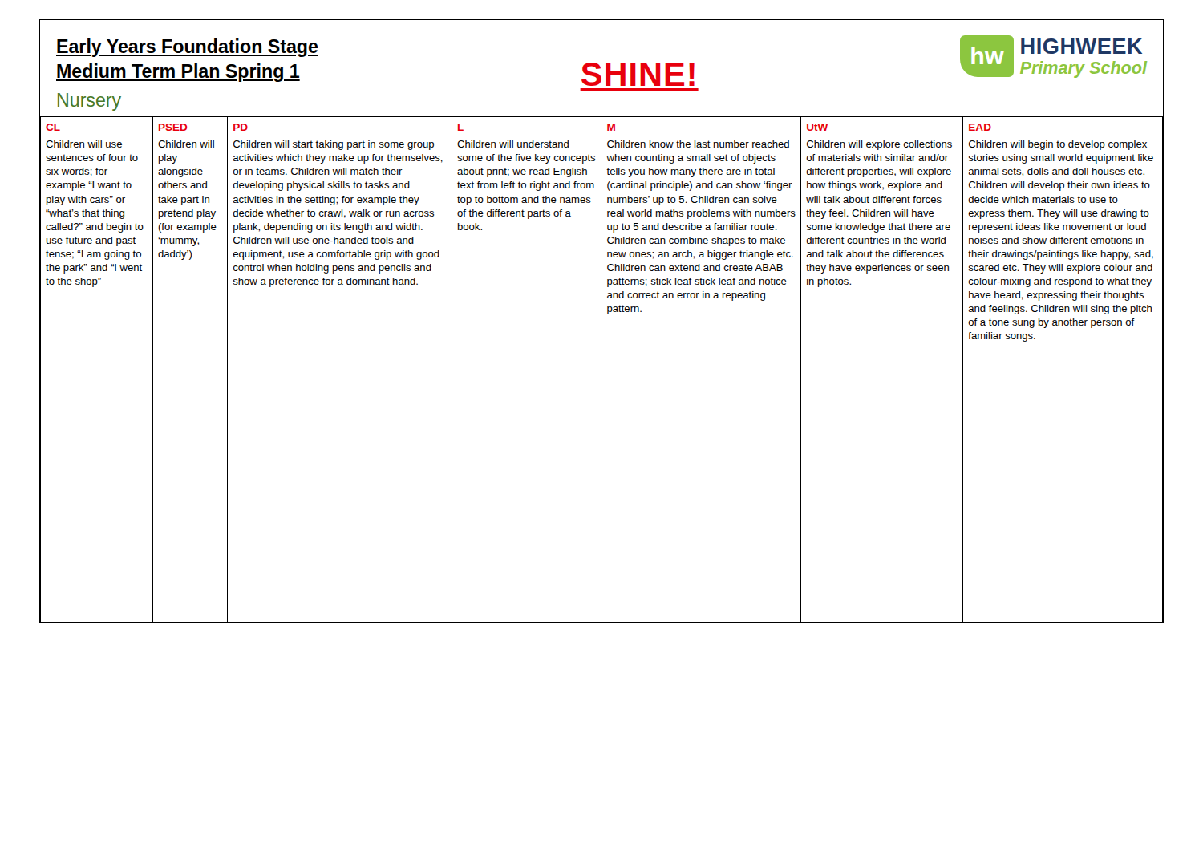Early Years Foundation Stage
Medium Term Plan Spring 1
Nursery
SHINE!
hw
HIGHWEEK
Primary School
| CL | PSED | PD | L | M | UtW | EAD |
| --- | --- | --- | --- | --- | --- | --- |
| Children will use sentences of four to six words; for example “I want to play with cars” or “what’s that thing called?” and begin to use future and past tense; “I am going to the park” and “I went to the shop” | Children will play alongside others and take part in pretend play (for example ‘mummy, daddy’) | Children will start taking part in some group activities which they make up for themselves, or in teams. Children will match their developing physical skills to tasks and activities in the setting; for example they decide whether to crawl, walk or run across plank, depending on its length and width. Children will use one-handed tools and equipment, use a comfortable grip with good control when holding pens and pencils and show a preference for a dominant hand. | Children will understand some of the five key concepts about print; we read English text from left to right and from top to bottom and the names of the different parts of a book. | Children know the last number reached when counting a small set of objects tells you how many there are in total (cardinal principle) and can show ‘finger numbers’ up to 5. Children can solve real world maths problems with numbers up to 5 and describe a familiar route. Children can combine shapes to make new ones; an arch, a bigger triangle etc. Children can extend and create ABAB patterns; stick leaf stick leaf and notice and correct an error in a repeating pattern. | Children will explore collections of materials with similar and/or different properties, will explore how things work, explore and will talk about different forces they feel. Children will have some knowledge that there are different countries in the world and talk about the differences they have experiences or seen in photos. | Children will begin to develop complex stories using small world equipment like animal sets, dolls and doll houses etc. Children will develop their own ideas to decide which materials to use to express them. They will use drawing to represent ideas like movement or loud noises and show different emotions in their drawings/paintings like happy, sad, scared etc. They will explore colour and colour-mixing and respond to what they have heard, expressing their thoughts and feelings. Children will sing the pitch of a tone sung by another person of familiar songs. |